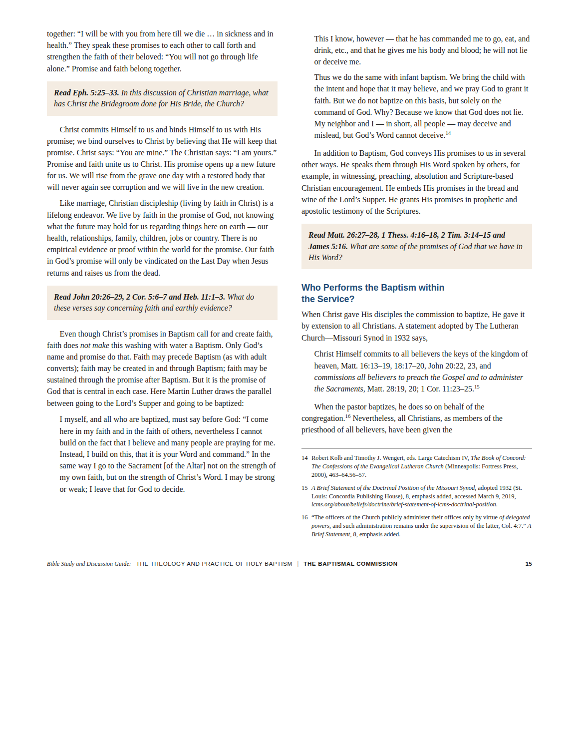together: “I will be with you from here till we die … in sickness and in health.” They speak these promises to each other to call forth and strengthen the faith of their beloved: “You will not go through life alone.” Promise and faith belong together.
Read Eph. 5:25–33. In this discussion of Christian marriage, what has Christ the Bridegroom done for His Bride, the Church?
Christ commits Himself to us and binds Himself to us with His promise; we bind ourselves to Christ by believing that He will keep that promise. Christ says: “You are mine.” The Christian says: “I am yours.” Promise and faith unite us to Christ. His promise opens up a new future for us. We will rise from the grave one day with a restored body that will never again see corruption and we will live in the new creation.
Like marriage, Christian discipleship (living by faith in Christ) is a lifelong endeavor. We live by faith in the promise of God, not knowing what the future may hold for us regarding things here on earth — our health, relationships, family, children, jobs or country. There is no empirical evidence or proof within the world for the promise. Our faith in God’s promise will only be vindicated on the Last Day when Jesus returns and raises us from the dead.
Read John 20:26–29, 2 Cor. 5:6–7 and Heb. 11:1–3. What do these verses say concerning faith and earthly evidence?
Even though Christ’s promises in Baptism call for and create faith, faith does not make this washing with water a Baptism. Only God’s name and promise do that. Faith may precede Baptism (as with adult converts); faith may be created in and through Baptism; faith may be sustained through the promise after Baptism. But it is the promise of God that is central in each case. Here Martin Luther draws the parallel between going to the Lord’s Supper and going to be baptized:
I myself, and all who are baptized, must say before God: “I come here in my faith and in the faith of others, nevertheless I cannot build on the fact that I believe and many people are praying for me. Instead, I build on this, that it is your Word and command.” In the same way I go to the Sacrament [of the Altar] not on the strength of my own faith, but on the strength of Christ’s Word. I may be strong or weak; I leave that for God to decide.
This I know, however — that he has commanded me to go, eat, and drink, etc., and that he gives me his body and blood; he will not lie or deceive me.
Thus we do the same with infant baptism. We bring the child with the intent and hope that it may believe, and we pray God to grant it faith. But we do not baptize on this basis, but solely on the command of God. Why? Because we know that God does not lie. My neighbor and I — in short, all people — may deceive and mislead, but God’s Word cannot deceive.14
In addition to Baptism, God conveys His promises to us in several other ways. He speaks them through His Word spoken by others, for example, in witnessing, preaching, absolution and Scripture-based Christian encouragement. He embeds His promises in the bread and wine of the Lord’s Supper. He grants His promises in prophetic and apostolic testimony of the Scriptures.
Read Matt. 26:27–28, 1 Thess. 4:16–18, 2 Tim. 3:14–15 and James 5:16. What are some of the promises of God that we have in His Word?
Who Performs the Baptism within
the Service?
When Christ gave His disciples the commission to baptize, He gave it by extension to all Christians. A statement adopted by The Lutheran Church—Missouri Synod in 1932 says,
Christ Himself commits to all believers the keys of the kingdom of heaven, Matt. 16:13–19, 18:17–20, John 20:22, 23, and commissions all believers to preach the Gospel and to administer the Sacraments, Matt. 28:19, 20; 1 Cor. 11:23–25.15
When the pastor baptizes, he does so on behalf of the congregation.16 Nevertheless, all Christians, as members of the priesthood of all believers, have been given the
14 Robert Kolb and Timothy J. Wengert, eds. Large Catechism IV, The Book of Concord: The Confessions of the Evangelical Lutheran Church (Minneapolis: Fortress Press, 2000), 463–64.56–57.
15 A Brief Statement of the Doctrinal Position of the Missouri Synod, adopted 1932 (St. Louis: Concordia Publishing House), 8, emphasis added, accessed March 9, 2019, lcms.org/about/beliefs/doctrine/brief-statement-of-lcms-doctrinal-position.
16“The officers of the Church publicly administer their offices only by virtue of delegated powers, and such administration remains under the supervision of the latter, Col. 4:7.” A Brief Statement, 8, emphasis added.
Bible Study and Discussion Guide: The Theology and Practice of Holy Baptism | The Baptismal Commission 15